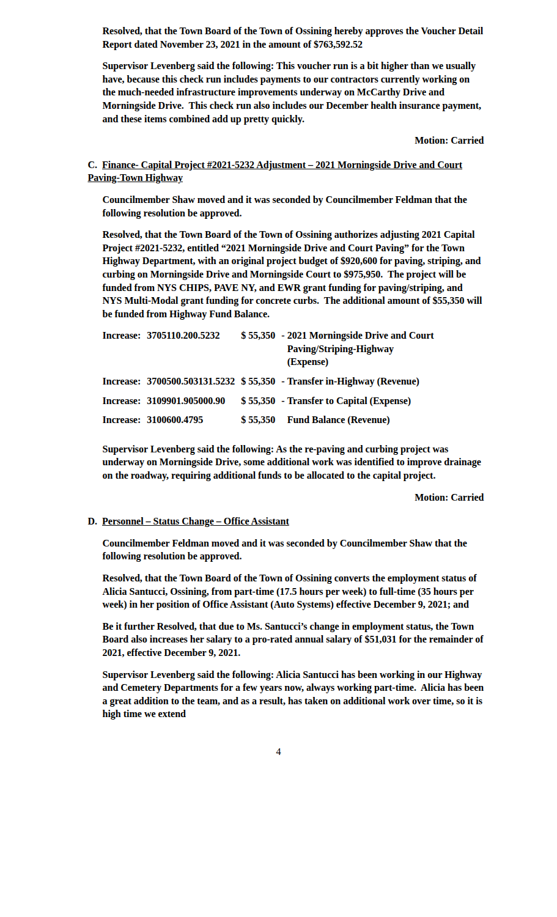Resolved, that the Town Board of the Town of Ossining hereby approves the Voucher Detail Report dated November 23, 2021 in the amount of $763,592.52
Supervisor Levenberg said the following: This voucher run is a bit higher than we usually have, because this check run includes payments to our contractors currently working on the much-needed infrastructure improvements underway on McCarthy Drive and Morningside Drive. This check run also includes our December health insurance payment, and these items combined add up pretty quickly.
Motion: Carried
C. Finance- Capital Project #2021-5232 Adjustment – 2021 Morningside Drive and Court Paving-Town Highway
Councilmember Shaw moved and it was seconded by Councilmember Feldman that the following resolution be approved.
Resolved, that the Town Board of the Town of Ossining authorizes adjusting 2021 Capital Project #2021-5232, entitled “2021 Morningside Drive and Court Paving” for the Town Highway Department, with an original project budget of $920,600 for paving, striping, and curbing on Morningside Drive and Morningside Court to $975,950. The project will be funded from NYS CHIPS, PAVE NY, and EWR grant funding for paving/striping, and NYS Multi-Modal grant funding for concrete curbs. The additional amount of $55,350 will be funded from Highway Fund Balance.
| Increase: | 3705110.200.5232 | $ 55,350 | - | 2021 Morningside Drive and Court Paving/Striping-Highway (Expense) |
| Increase: | 3700500.503131.5232 | $ 55,350 | - | Transfer in-Highway (Revenue) |
| Increase: | 3109901.905000.90 | $ 55,350 | - | Transfer to Capital (Expense) |
| Increase: | 3100600.4795 | $ 55,350 | | Fund Balance (Revenue) |
Supervisor Levenberg said the following: As the re-paving and curbing project was underway on Morningside Drive, some additional work was identified to improve drainage on the roadway, requiring additional funds to be allocated to the capital project.
Motion: Carried
D. Personnel – Status Change – Office Assistant
Councilmember Feldman moved and it was seconded by Councilmember Shaw that the following resolution be approved.
Resolved, that the Town Board of the Town of Ossining converts the employment status of Alicia Santucci, Ossining, from part-time (17.5 hours per week) to full-time (35 hours per week) in her position of Office Assistant (Auto Systems) effective December 9, 2021; and
Be it further Resolved, that due to Ms. Santucci’s change in employment status, the Town Board also increases her salary to a pro-rated annual salary of $51,031 for the remainder of 2021, effective December 9, 2021.
Supervisor Levenberg said the following: Alicia Santucci has been working in our Highway and Cemetery Departments for a few years now, always working part-time. Alicia has been a great addition to the team, and as a result, has taken on additional work over time, so it is high time we extend
4